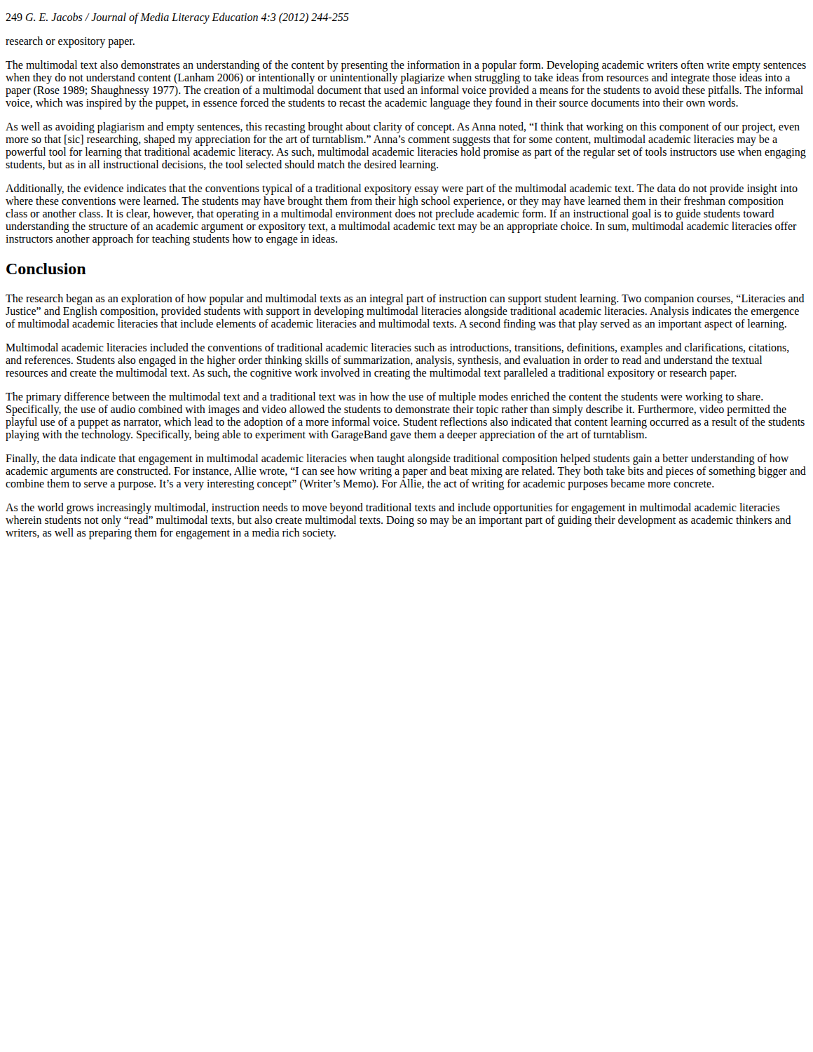249 G. E. Jacobs / Journal of Media Literacy Education 4:3 (2012) 244-255
research or expository paper.
The multimodal text also demonstrates an understanding of the content by presenting the information in a popular form. Developing academic writers often write empty sentences when they do not understand content (Lanham 2006) or intentionally or unintentionally plagiarize when struggling to take ideas from resources and integrate those ideas into a paper (Rose 1989; Shaughnessy 1977). The creation of a multimodal document that used an informal voice provided a means for the students to avoid these pitfalls. The informal voice, which was inspired by the puppet, in essence forced the students to recast the academic language they found in their source documents into their own words.
As well as avoiding plagiarism and empty sentences, this recasting brought about clarity of concept. As Anna noted, “I think that working on this component of our project, even more so that [sic] researching, shaped my appreciation for the art of turntablism.” Anna’s comment suggests that for some content, multimodal academic literacies may be a powerful tool for learning that traditional academic literacy. As such, multimodal academic literacies hold promise as part of the regular set of tools instructors use when engaging students, but as in all instructional decisions, the tool selected should match the desired learning.
Additionally, the evidence indicates that the conventions typical of a traditional expository essay were part of the multimodal academic text. The data do not provide insight into where these conventions were learned. The students may have brought them from their high school experience, or they may have learned them in their freshman composition class or another class. It is clear, however, that operating in a multimodal environment does not preclude academic form. If an instructional goal is to guide students toward understanding the structure of an academic argument or expository text, a multimodal academic text may be an appropriate choice. In sum, multimodal academic literacies offer instructors another approach for teaching students how to engage in ideas.
Conclusion
The research began as an exploration of how popular and multimodal texts as an integral part of instruction can support student learning. Two companion courses, “Literacies and Justice” and English composition, provided students with support in developing multimodal literacies alongside traditional academic literacies. Analysis indicates the emergence of multimodal academic literacies that include elements of academic literacies and multimodal texts. A second finding was that play served as an important aspect of learning.
Multimodal academic literacies included the conventions of traditional academic literacies such as introductions, transitions, definitions, examples and clarifications, citations, and references. Students also engaged in the higher order thinking skills of summarization, analysis, synthesis, and evaluation in order to read and understand the textual resources and create the multimodal text. As such, the cognitive work involved in creating the multimodal text paralleled a traditional expository or research paper.
The primary difference between the multimodal text and a traditional text was in how the use of multiple modes enriched the content the students were working to share. Specifically, the use of audio combined with images and video allowed the students to demonstrate their topic rather than simply describe it. Furthermore, video permitted the playful use of a puppet as narrator, which lead to the adoption of a more informal voice. Student reflections also indicated that content learning occurred as a result of the students playing with the technology. Specifically, being able to experiment with GarageBand gave them a deeper appreciation of the art of turntablism.
Finally, the data indicate that engagement in multimodal academic literacies when taught alongside traditional composition helped students gain a better understanding of how academic arguments are constructed. For instance, Allie wrote, “I can see how writing a paper and beat mixing are related. They both take bits and pieces of something bigger and combine them to serve a purpose. It’s a very interesting concept” (Writer’s Memo). For Allie, the act of writing for academic purposes became more concrete.
As the world grows increasingly multimodal, instruction needs to move beyond traditional texts and include opportunities for engagement in multimodal academic literacies wherein students not only “read” multimodal texts, but also create multimodal texts. Doing so may be an important part of guiding their development as academic thinkers and writers, as well as preparing them for engagement in a media rich society.